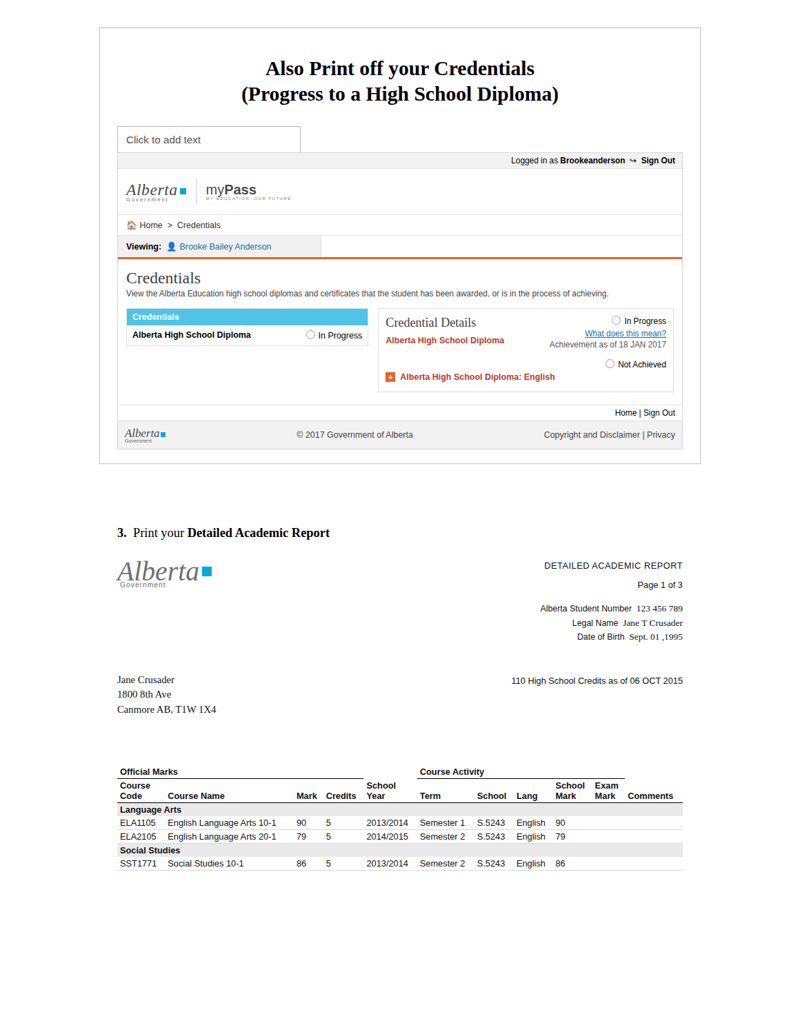Also Print off your Credentials
(Progress to a High School Diploma)
Click to add text
Logged in as Brookeanderson ↪ Sign Out
Alberta Government
my Pass MY EDUCATION, OUR FUTURE
🏠 Home > Credentials
Viewing: 👤 Brooke Bailey Anderson
Credentials
View the Alberta Education high school diplomas and certificates that the student has been awarded, or is in the process of achieving.
Credentials
Alberta High School Diploma In Progress
Credential Details
Alberta High School Diploma
In Progress What does this mean? Achievement as of 18 JAN 2017
Not Achieved
+ Alberta High School Diploma: English
Home | Sign Out
Alberta Government
© 2017 Government of Alberta
Copyright and Disclaimer | Privacy
3. Print your Detailed Academic Report
Alberta Government
DETAILED ACADEMIC REPORT
Page 1 of 3
Alberta Student Number 123 456 789
Legal Name Jane T Crusader
Date of Birth Sept. 01 ,1995
Jane Crusader
1800 8th Ave
Canmore AB, T1W 1X4
110 High School Credits as of 06 OCT 2015
| Official Marks | | Course Activity |
| --- | --- | --- |
| Course Code | Course Name | Mark | Credits | School Year | Term | School | Lang | School Mark | Exam Mark | Comments |
| Language Arts |
| ELA1105 | English Language Arts 10-1 | 90 | 5 | 2013/2014 | Semester 1 | S.5243 | English | 90 | | |
| ELA2105 | English Language Arts 20-1 | 79 | 5 | 2014/2015 | Semester 2 | S.5243 | English | 79 | | |
| Social Studies |
| SST1771 | Social Studies 10-1 | 86 | 5 | 2013/2014 | Semester 2 | S.5243 | English | 86 | | |